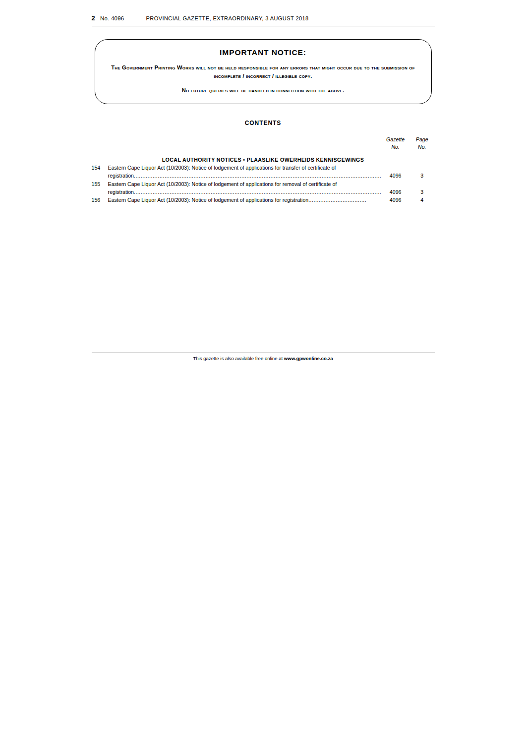2 No. 4096 Provincial Gazette, Extraordinary, 3 August 2018
Important notice:
The Government Printing Works will not be held responsible for any errors that might occur due to the submission of incomplete / incorrect / illegible copy.
No future queries will be handled in connection with the above.
Contents
| | | Gazette | Page |
| --- | --- | --- | --- |
| | | No. | No. |
| Local Authority Notices • Plaaslike Owerheids Kennisgewings |
| 154 | Eastern Cape Liquor Act (10/2003): Notice of lodgement of applications for transfer of certificate of | | |
| | registration ................................................................................................................................................. | 4096 | 3 |
| 155 | Eastern Cape Liquor Act (10/2003): Notice of lodgement of applications for removal of certificate of | | |
| | registration ................................................................................................................................................. | 4096 | 3 |
| 156 | Eastern Cape Liquor Act (10/2003): Notice of lodgement of applications for registration .................................. | 4096 | 4 |
This gazette is also available free online at www.gpwonline.co.za